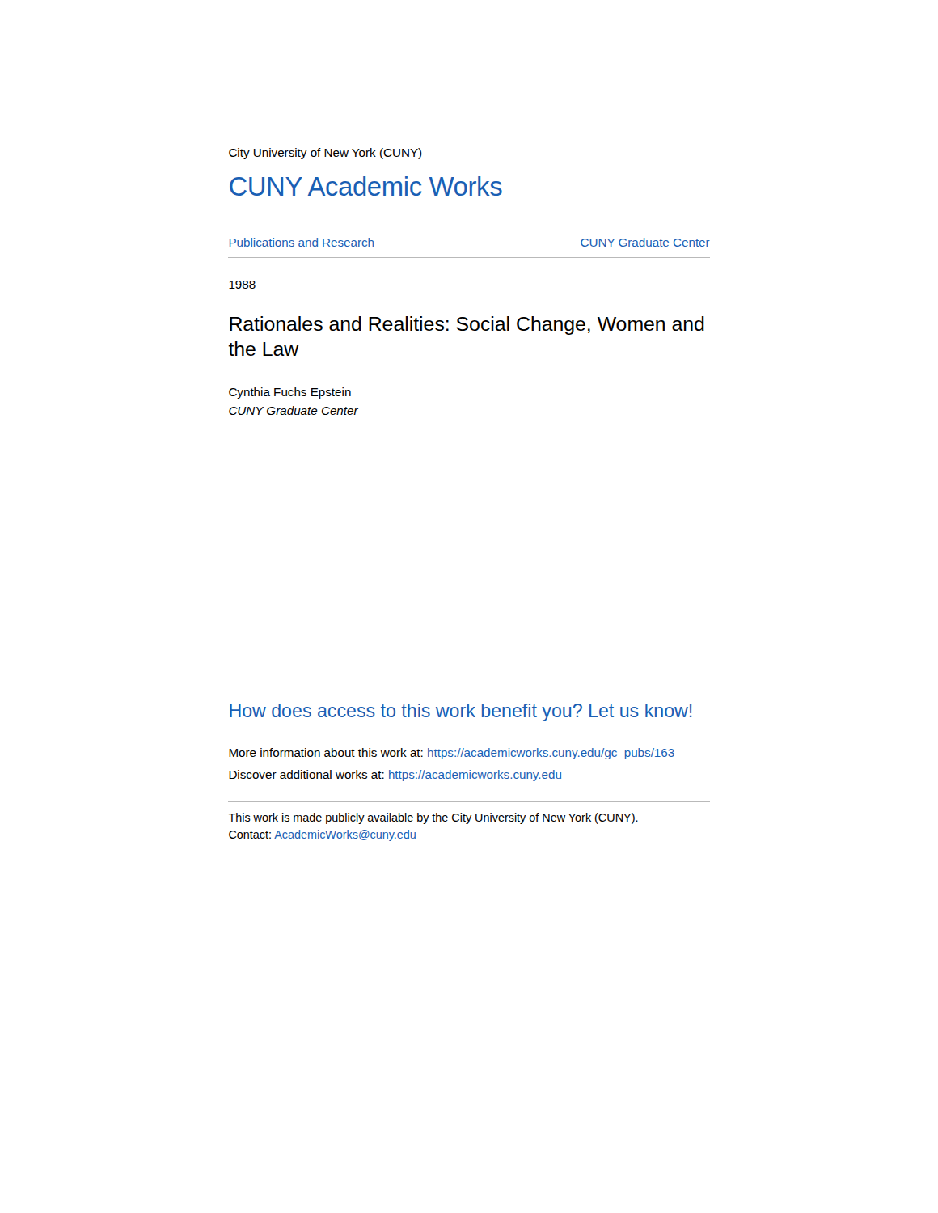City University of New York (CUNY)
CUNY Academic Works
Publications and Research CUNY Graduate Center
1988
Rationales and Realities: Social Change, Women and the Law
Cynthia Fuchs Epstein
CUNY Graduate Center
How does access to this work benefit you? Let us know!
More information about this work at: https://academicworks.cuny.edu/gc_pubs/163
Discover additional works at: https://academicworks.cuny.edu
This work is made publicly available by the City University of New York (CUNY).
Contact: AcademicWorks@cuny.edu